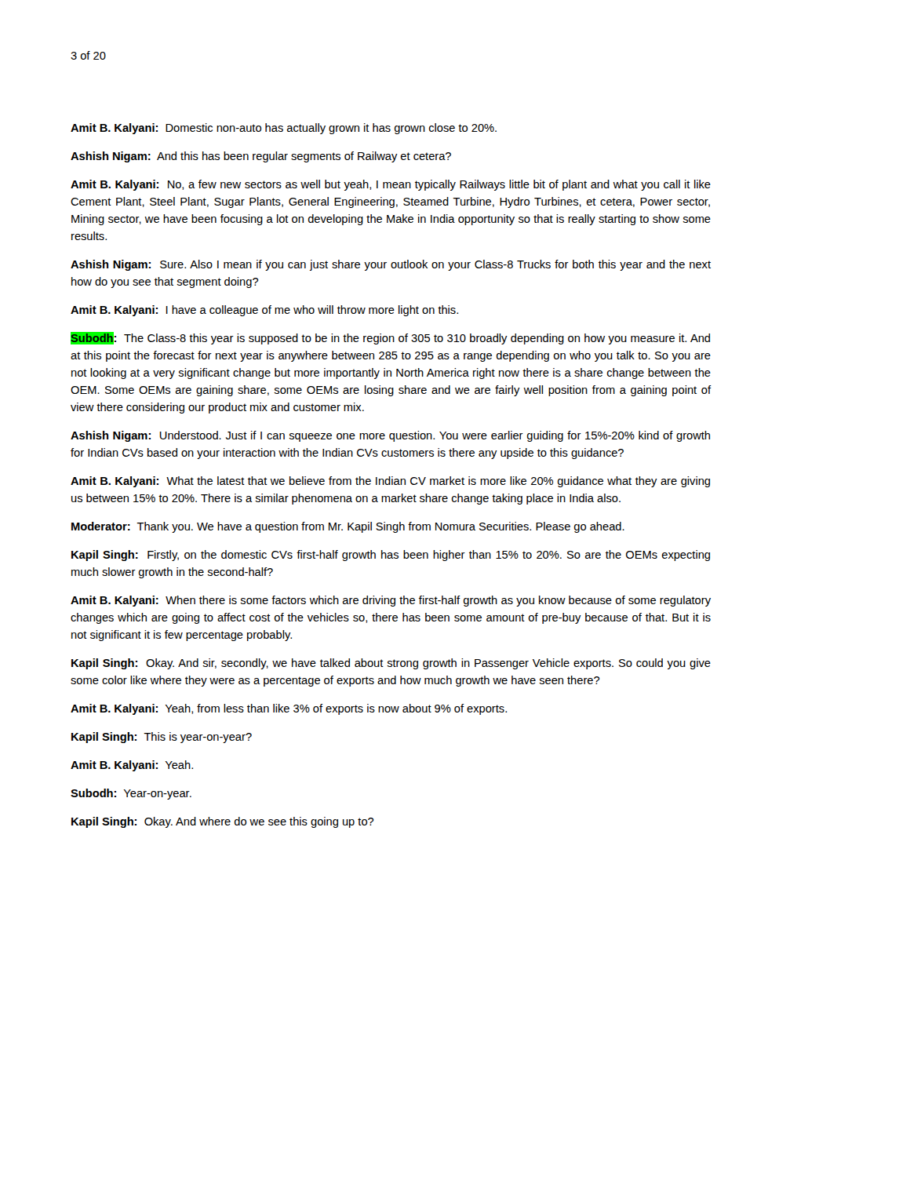3 of 20
Amit B. Kalyani: Domestic non-auto has actually grown it has grown close to 20%.
Ashish Nigam: And this has been regular segments of Railway et cetera?
Amit B. Kalyani: No, a few new sectors as well but yeah, I mean typically Railways little bit of plant and what you call it like Cement Plant, Steel Plant, Sugar Plants, General Engineering, Steamed Turbine, Hydro Turbines, et cetera, Power sector, Mining sector, we have been focusing a lot on developing the Make in India opportunity so that is really starting to show some results.
Ashish Nigam: Sure. Also I mean if you can just share your outlook on your Class-8 Trucks for both this year and the next how do you see that segment doing?
Amit B. Kalyani: I have a colleague of me who will throw more light on this.
Subodh: The Class-8 this year is supposed to be in the region of 305 to 310 broadly depending on how you measure it. And at this point the forecast for next year is anywhere between 285 to 295 as a range depending on who you talk to. So you are not looking at a very significant change but more importantly in North America right now there is a share change between the OEM. Some OEMs are gaining share, some OEMs are losing share and we are fairly well position from a gaining point of view there considering our product mix and customer mix.
Ashish Nigam: Understood. Just if I can squeeze one more question. You were earlier guiding for 15%-20% kind of growth for Indian CVs based on your interaction with the Indian CVs customers is there any upside to this guidance?
Amit B. Kalyani: What the latest that we believe from the Indian CV market is more like 20% guidance what they are giving us between 15% to 20%. There is a similar phenomena on a market share change taking place in India also.
Moderator: Thank you. We have a question from Mr. Kapil Singh from Nomura Securities. Please go ahead.
Kapil Singh: Firstly, on the domestic CVs first-half growth has been higher than 15% to 20%. So are the OEMs expecting much slower growth in the second-half?
Amit B. Kalyani: When there is some factors which are driving the first-half growth as you know because of some regulatory changes which are going to affect cost of the vehicles so, there has been some amount of pre-buy because of that. But it is not significant it is few percentage probably.
Kapil Singh: Okay. And sir, secondly, we have talked about strong growth in Passenger Vehicle exports. So could you give some color like where they were as a percentage of exports and how much growth we have seen there?
Amit B. Kalyani: Yeah, from less than like 3% of exports is now about 9% of exports.
Kapil Singh: This is year-on-year?
Amit B. Kalyani: Yeah.
Subodh: Year-on-year.
Kapil Singh: Okay. And where do we see this going up to?